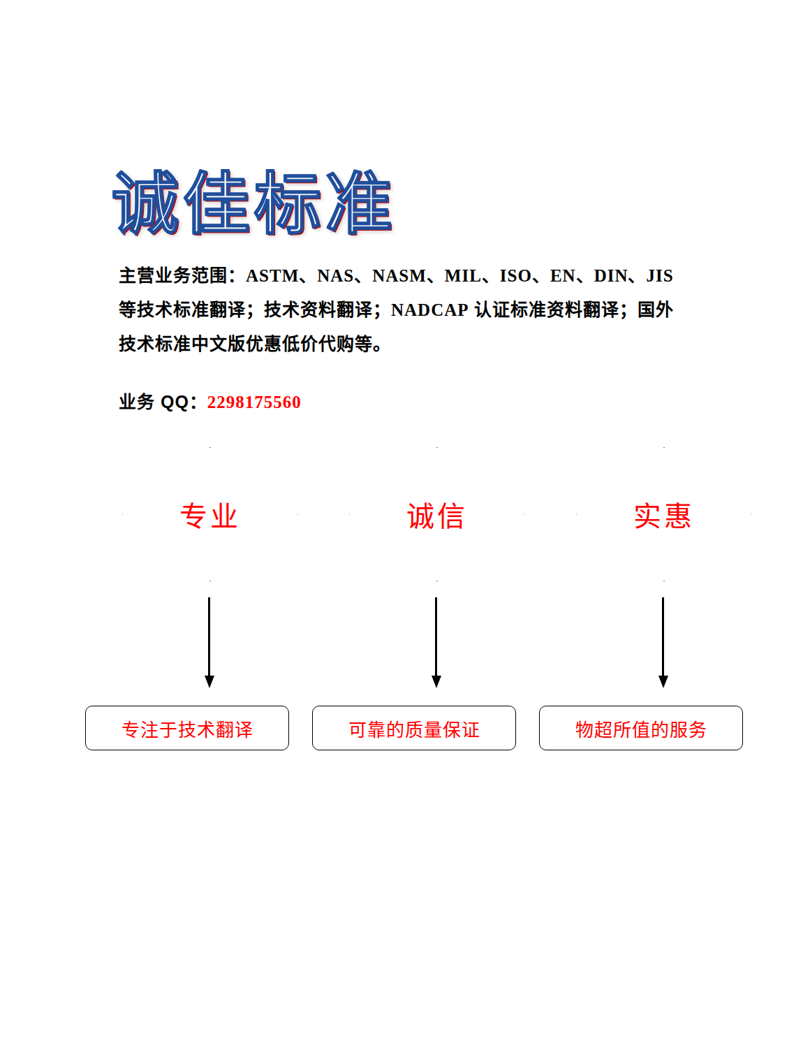诚佳标准
主营业务范围：ASTM、NAS、NASM、MIL、ISO、EN、DIN、JIS 等技术标准翻译；技术资料翻译；NADCAP 认证标准资料翻译；国外技术标准中文版优惠低价代购等。
业务 QQ：2298175560
专业
诚信
实惠
专注于技术翻译
可靠的质量保证
物超所值的服务